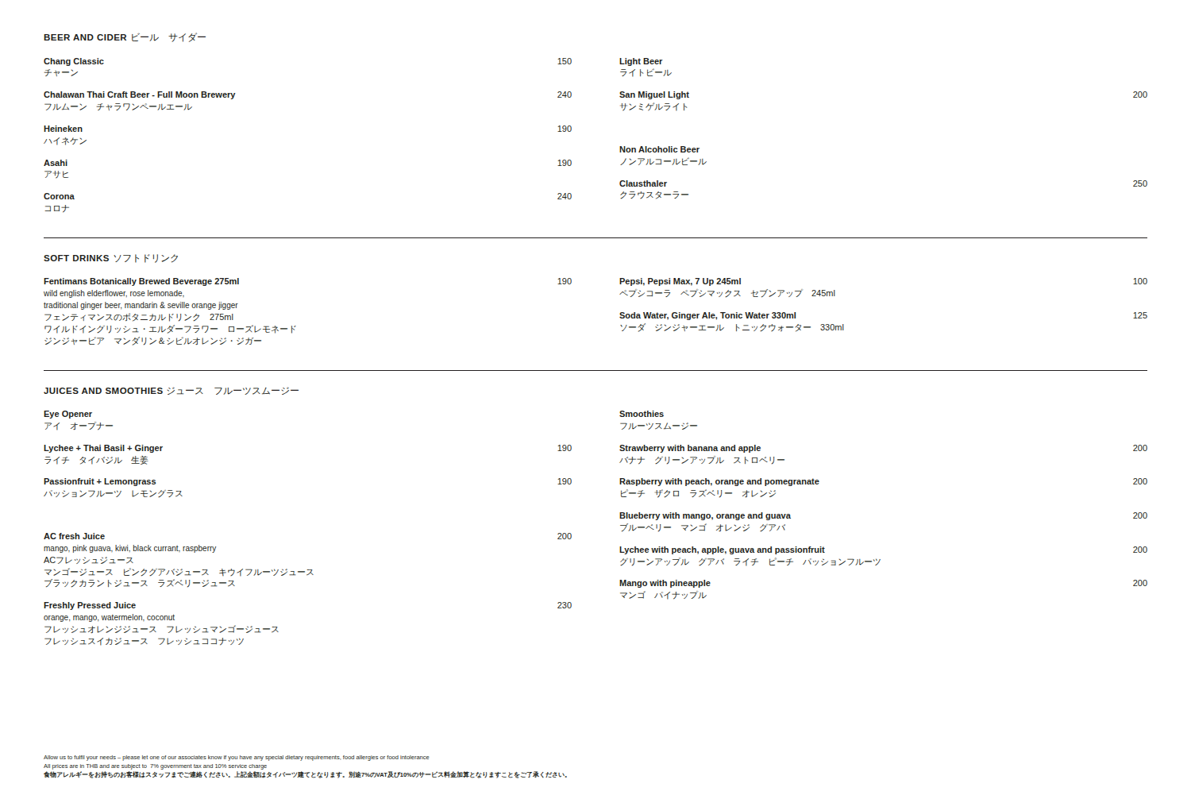BEER AND CIDER ビール　サイダー
| Chang Classic チャーン | 150 |
| Chalawan Thai Craft Beer - Full Moon Brewery フルムーン チャラワンペールエール | 240 |
| Heineken ハイネケン | 190 |
| Asahi アサヒ | 190 |
| Corona コロナ | 240 |
| Light Beer ライトビール | |
| San Miguel Light サンミゲルライト | 200 |
| Non Alcoholic Beer ノンアルコールビール | |
| Clausthaler クラウスターラー | 250 |
SOFT DRINKS ソフトドリンク
| Fentimans Botanically Brewed Beverage 275ml wild english elderflower, rose lemonade, traditional ginger beer, mandarin & seville orange jigger フェンティマンスのボタニカルドリンク 275ml ワイルドイングリッシュ・エルダーフラワー ローズレモネード ジンジャービア マンダリン＆シビルオレンジ・ジガー | 190 |
| Pepsi, Pepsi Max, 7 Up 245ml ペプシコーラ ペプシマックス セブンアップ 245ml | 100 |
| Soda Water, Ginger Ale, Tonic Water 330ml ソーダ ジンジャーエール トニックウォーター 330ml | 125 |
JUICES AND SMOOTHIES ジュース　フルーツスムージー
| Eye Opener アイ オープナー | |
| Lychee + Thai Basil + Ginger ライチ タイバジル 生姜 | 190 |
| Passionfruit + Lemongrass パッションフルーツ レモングラス | 190 |
| AC fresh Juice mango, pink guava, kiwi, black currant, raspberry ACフレッシュジュース マンゴージュース ピンクグアバジュース キウイフルーツジュース ブラックカラントジュース ラズベリージュース | 200 |
| Freshly Pressed Juice orange, mango, watermelon, coconut フレッシュオレンジジュース フレッシュマンゴージュース フレッシュスイカジュース フレッシュココナッツ | 230 |
| Smoothies フルーツスムージー | |
| Strawberry with banana and apple バナナ グリーンアップル ストロベリー | 200 |
| Raspberry with peach, orange and pomegranate ピーチ ザクロ ラズベリー オレンジ | 200 |
| Blueberry with mango, orange and guava ブルーベリー マンゴ オレンジ グアバ | 200 |
| Lychee with peach, apple, guava and passionfruit グリーンアップル グアバ ライチ ピーチ パッションフルーツ | 200 |
| Mango with pineapple マンゴ パイナップル | 200 |
Allow us to fulfil your needs – please let one of our associates know if you have any special dietary requirements, food allergies or food intolerance
All prices are in THB and are subject to 7% government tax and 10% service charge
食物アレルギーをお持ちのお客様はスタッフまでご連絡ください。上記金額はタイバーツ建てとなります。別途7%のVAT及び10%のサービス料金加算となりますことをご了承ください。